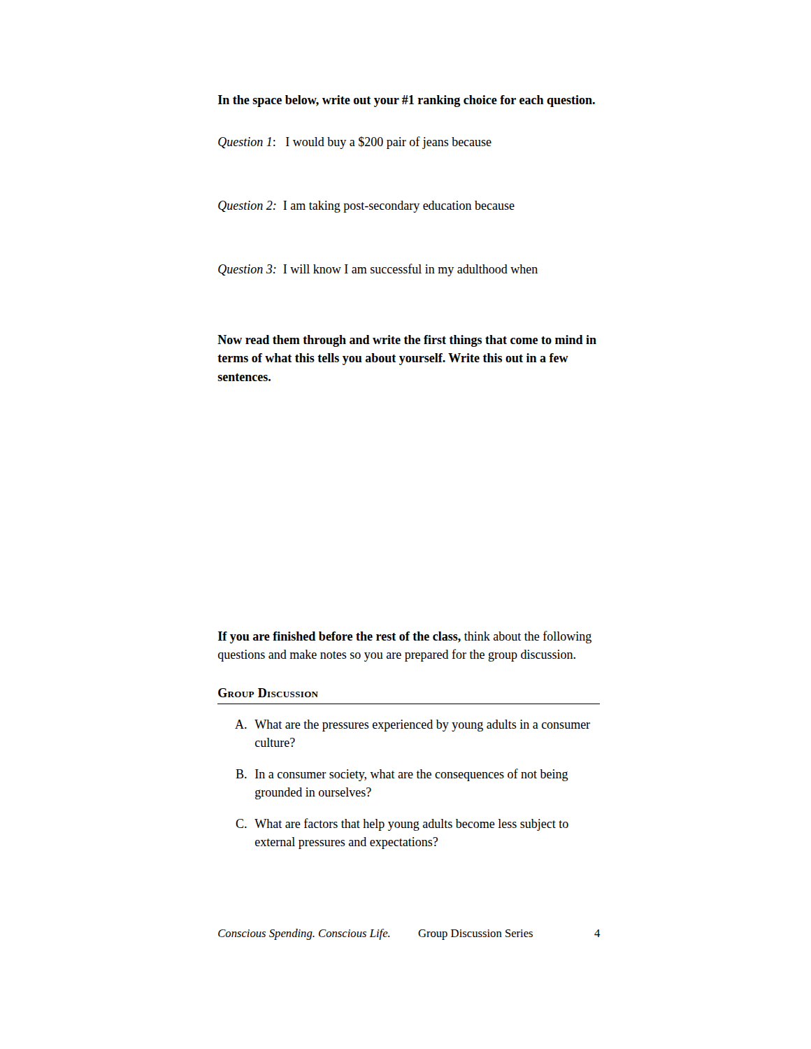In the space below, write out your #1 ranking choice for each question.
Question 1: I would buy a $200 pair of jeans because
Question 2: I am taking post-secondary education because
Question 3: I will know I am successful in my adulthood when
Now read them through and write the first things that come to mind in terms of what this tells you about yourself. Write this out in a few sentences.
If you are finished before the rest of the class, think about the following questions and make notes so you are prepared for the group discussion.
Group Discussion
What are the pressures experienced by young adults in a consumer culture?
In a consumer society, what are the consequences of not being grounded in ourselves?
What are factors that help young adults become less subject to external pressures and expectations?
Conscious Spending. Conscious Life.
Group Discussion Series
4